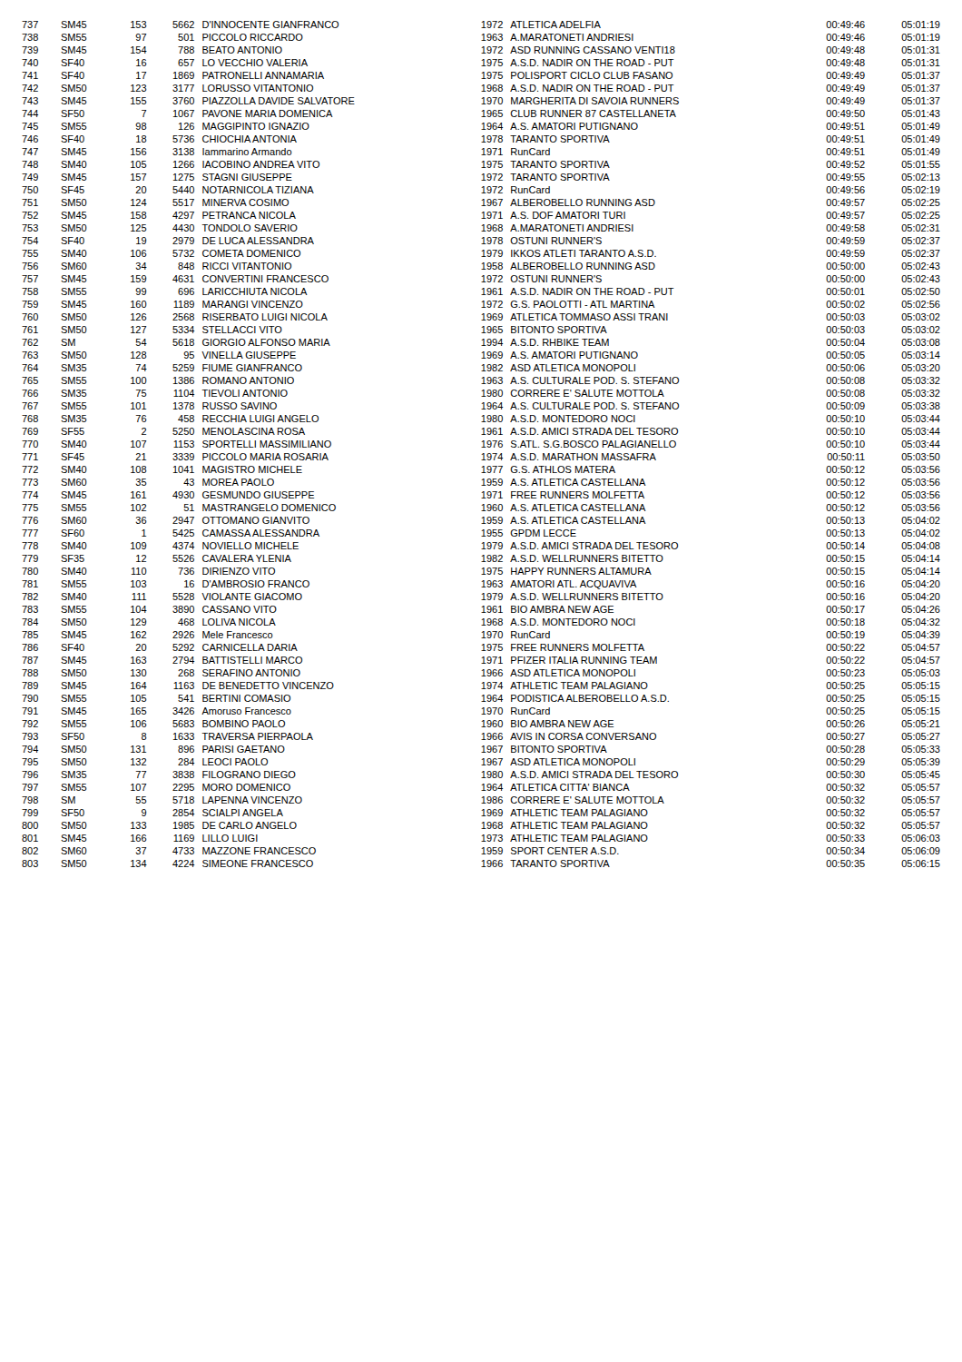| 737 | SM45 | 153 | 5662 | D'INNOCENTE GIANFRANCO | 1972 | ATLETICA ADELFIA | 00:49:46 | 05:01:19 |
| 738 | SM55 | 97 | 501 | PICCOLO RICCARDO | 1963 | A.MARATONETI ANDRIESI | 00:49:46 | 05:01:19 |
| 739 | SM45 | 154 | 788 | BEATO ANTONIO | 1972 | ASD RUNNING CASSANO VENTI18 | 00:49:48 | 05:01:31 |
| 740 | SF40 | 16 | 657 | LO VECCHIO VALERIA | 1975 | A.S.D. NADIR ON THE ROAD - PUT | 00:49:48 | 05:01:31 |
| 741 | SF40 | 17 | 1869 | PATRONELLI ANNAMARIA | 1975 | POLISPORT CICLO CLUB FASANO | 00:49:49 | 05:01:37 |
| 742 | SM50 | 123 | 3177 | LORUSSO VITANTONIO | 1968 | A.S.D. NADIR ON THE ROAD - PUT | 00:49:49 | 05:01:37 |
| 743 | SM45 | 155 | 3760 | PIAZZOLLA DAVIDE SALVATORE | 1970 | MARGHERITA DI SAVOIA RUNNERS | 00:49:49 | 05:01:37 |
| 744 | SF50 | 7 | 1067 | PAVONE MARIA DOMENICA | 1965 | CLUB RUNNER 87 CASTELLANETA | 00:49:50 | 05:01:43 |
| 745 | SM55 | 98 | 126 | MAGGIPINTO IGNAZIO | 1964 | A.S. AMATORI PUTIGNANO | 00:49:51 | 05:01:49 |
| 746 | SF40 | 18 | 5736 | CHIOCHIA ANTONIA | 1978 | TARANTO SPORTIVA | 00:49:51 | 05:01:49 |
| 747 | SM45 | 156 | 3138 | Iammarino Armando | 1971 | RunCard | 00:49:51 | 05:01:49 |
| 748 | SM40 | 105 | 1266 | IACOBINO ANDREA VITO | 1975 | TARANTO SPORTIVA | 00:49:52 | 05:01:55 |
| 749 | SM45 | 157 | 1275 | STAGNI GIUSEPPE | 1972 | TARANTO SPORTIVA | 00:49:55 | 05:02:13 |
| 750 | SF45 | 20 | 5440 | NOTARNICOLA TIZIANA | 1972 | RunCard | 00:49:56 | 05:02:19 |
| 751 | SM50 | 124 | 5517 | MINERVA COSIMO | 1967 | ALBEROBELLO RUNNING ASD | 00:49:57 | 05:02:25 |
| 752 | SM45 | 158 | 4297 | PETRANCA NICOLA | 1971 | A.S. DOF AMATORI TURI | 00:49:57 | 05:02:25 |
| 753 | SM50 | 125 | 4430 | TONDOLO SAVERIO | 1968 | A.MARATONETI ANDRIESI | 00:49:58 | 05:02:31 |
| 754 | SF40 | 19 | 2979 | DE LUCA ALESSANDRA | 1978 | OSTUNI RUNNER'S | 00:49:59 | 05:02:37 |
| 755 | SM40 | 106 | 5732 | COMETA DOMENICO | 1979 | IKKOS ATLETI TARANTO A.S.D. | 00:49:59 | 05:02:37 |
| 756 | SM60 | 34 | 848 | RICCI VITANTONIO | 1958 | ALBEROBELLO RUNNING ASD | 00:50:00 | 05:02:43 |
| 757 | SM45 | 159 | 4631 | CONVERTINI FRANCESCO | 1972 | OSTUNI RUNNER'S | 00:50:00 | 05:02:43 |
| 758 | SM55 | 99 | 696 | LARICCHIUTA NICOLA | 1961 | A.S.D. NADIR ON THE ROAD - PUT | 00:50:01 | 05:02:50 |
| 759 | SM45 | 160 | 1189 | MARANGI VINCENZO | 1972 | G.S. PAOLOTTI - ATL MARTINA | 00:50:02 | 05:02:56 |
| 760 | SM50 | 126 | 2568 | RISERBATO LUIGI NICOLA | 1969 | ATLETICA TOMMASO ASSI TRANI | 00:50:03 | 05:03:02 |
| 761 | SM50 | 127 | 5334 | STELLACCI VITO | 1965 | BITONTO SPORTIVA | 00:50:03 | 05:03:02 |
| 762 | SM | 54 | 5618 | GIORGIO ALFONSO MARIA | 1994 | A.S.D. RHBIKE TEAM | 00:50:04 | 05:03:08 |
| 763 | SM50 | 128 | 95 | VINELLA GIUSEPPE | 1969 | A.S. AMATORI PUTIGNANO | 00:50:05 | 05:03:14 |
| 764 | SM35 | 74 | 5259 | FIUME GIANFRANCO | 1982 | ASD ATLETICA MONOPOLI | 00:50:06 | 05:03:20 |
| 765 | SM55 | 100 | 1386 | ROMANO ANTONIO | 1963 | A.S. CULTURALE POD. S. STEFANO | 00:50:08 | 05:03:32 |
| 766 | SM35 | 75 | 1104 | TIEVOLI ANTONIO | 1980 | CORRERE E' SALUTE MOTTOLA | 00:50:08 | 05:03:32 |
| 767 | SM55 | 101 | 1378 | RUSSO SAVINO | 1964 | A.S. CULTURALE POD. S. STEFANO | 00:50:09 | 05:03:38 |
| 768 | SM35 | 76 | 458 | RECCHIA LUIGI ANGELO | 1980 | A.S.D. MONTEDORO NOCI | 00:50:10 | 05:03:44 |
| 769 | SF55 | 2 | 5250 | MENOLASCINA ROSA | 1961 | A.S.D. AMICI STRADA DEL TESORO | 00:50:10 | 05:03:44 |
| 770 | SM40 | 107 | 1153 | SPORTELLI MASSIMILIANO | 1976 | S.ATL. S.G.BOSCO PALAGIANELLO | 00:50:10 | 05:03:44 |
| 771 | SF45 | 21 | 3339 | PICCOLO MARIA ROSARIA | 1974 | A.S.D. MARATHON MASSAFRA | 00:50:11 | 05:03:50 |
| 772 | SM40 | 108 | 1041 | MAGISTRO MICHELE | 1977 | G.S. ATHLOS MATERA | 00:50:12 | 05:03:56 |
| 773 | SM60 | 35 | 43 | MOREA PAOLO | 1959 | A.S. ATLETICA CASTELLANA | 00:50:12 | 05:03:56 |
| 774 | SM45 | 161 | 4930 | GESMUNDO GIUSEPPE | 1971 | FREE RUNNERS MOLFETTA | 00:50:12 | 05:03:56 |
| 775 | SM55 | 102 | 51 | MASTRANGELO DOMENICO | 1960 | A.S. ATLETICA CASTELLANA | 00:50:12 | 05:03:56 |
| 776 | SM60 | 36 | 2947 | OTTOMANO GIANVITO | 1959 | A.S. ATLETICA CASTELLANA | 00:50:13 | 05:04:02 |
| 777 | SF60 | 1 | 5425 | CAMASSA ALESSANDRA | 1955 | GPDM LECCE | 00:50:13 | 05:04:02 |
| 778 | SM40 | 109 | 4374 | NOVIELLO MICHELE | 1979 | A.S.D. AMICI STRADA DEL TESORO | 00:50:14 | 05:04:08 |
| 779 | SF35 | 12 | 5526 | CAVALERA YLENIA | 1982 | A.S.D. WELLRUNNERS BITETTO | 00:50:15 | 05:04:14 |
| 780 | SM40 | 110 | 736 | DIRIENZO VITO | 1975 | HAPPY RUNNERS ALTAMURA | 00:50:15 | 05:04:14 |
| 781 | SM55 | 103 | 16 | D'AMBROSIO FRANCO | 1963 | AMATORI ATL. ACQUAVIVA | 00:50:16 | 05:04:20 |
| 782 | SM40 | 111 | 5528 | VIOLANTE GIACOMO | 1979 | A.S.D. WELLRUNNERS BITETTO | 00:50:16 | 05:04:20 |
| 783 | SM55 | 104 | 3890 | CASSANO VITO | 1961 | BIO AMBRA NEW AGE | 00:50:17 | 05:04:26 |
| 784 | SM50 | 129 | 468 | LOLIVA NICOLA | 1968 | A.S.D. MONTEDORO NOCI | 00:50:18 | 05:04:32 |
| 785 | SM45 | 162 | 2926 | Mele Francesco | 1970 | RunCard | 00:50:19 | 05:04:39 |
| 786 | SF40 | 20 | 5292 | CARNICELLA DARIA | 1975 | FREE RUNNERS MOLFETTA | 00:50:22 | 05:04:57 |
| 787 | SM45 | 163 | 2794 | BATTISTELLI MARCO | 1971 | PFIZER ITALIA RUNNING TEAM | 00:50:22 | 05:04:57 |
| 788 | SM50 | 130 | 268 | SERAFINO ANTONIO | 1966 | ASD ATLETICA MONOPOLI | 00:50:23 | 05:05:03 |
| 789 | SM45 | 164 | 1163 | DE BENEDETTO VINCENZO | 1974 | ATHLETIC TEAM PALAGIANO | 00:50:25 | 05:05:15 |
| 790 | SM55 | 105 | 541 | BERTINI COMASIO | 1964 | PODISTICA ALBEROBELLO A.S.D. | 00:50:25 | 05:05:15 |
| 791 | SM45 | 165 | 3426 | Amoruso Francesco | 1970 | RunCard | 00:50:25 | 05:05:15 |
| 792 | SM55 | 106 | 5683 | BOMBINO PAOLO | 1960 | BIO AMBRA NEW AGE | 00:50:26 | 05:05:21 |
| 793 | SF50 | 8 | 1633 | TRAVERSA PIERPAOLA | 1966 | AVIS IN CORSA CONVERSANO | 00:50:27 | 05:05:27 |
| 794 | SM50 | 131 | 896 | PARISI GAETANO | 1967 | BITONTO SPORTIVA | 00:50:28 | 05:05:33 |
| 795 | SM50 | 132 | 284 | LEOCI PAOLO | 1967 | ASD ATLETICA MONOPOLI | 00:50:29 | 05:05:39 |
| 796 | SM35 | 77 | 3838 | FILOGRANO DIEGO | 1980 | A.S.D. AMICI STRADA DEL TESORO | 00:50:30 | 05:05:45 |
| 797 | SM55 | 107 | 2295 | MORO DOMENICO | 1964 | ATLETICA CITTA' BIANCA | 00:50:32 | 05:05:57 |
| 798 | SM | 55 | 5718 | LAPENNA VINCENZO | 1986 | CORRERE E' SALUTE MOTTOLA | 00:50:32 | 05:05:57 |
| 799 | SF50 | 9 | 2854 | SCIALPI ANGELA | 1969 | ATHLETIC TEAM PALAGIANO | 00:50:32 | 05:05:57 |
| 800 | SM50 | 133 | 1985 | DE CARLO ANGELO | 1968 | ATHLETIC TEAM PALAGIANO | 00:50:32 | 05:05:57 |
| 801 | SM45 | 166 | 1169 | LILLO LUIGI | 1973 | ATHLETIC TEAM PALAGIANO | 00:50:33 | 05:06:03 |
| 802 | SM60 | 37 | 4733 | MAZZONE FRANCESCO | 1959 | SPORT CENTER A.S.D. | 00:50:34 | 05:06:09 |
| 803 | SM50 | 134 | 4224 | SIMEONE FRANCESCO | 1966 | TARANTO SPORTIVA | 00:50:35 | 05:06:15 |